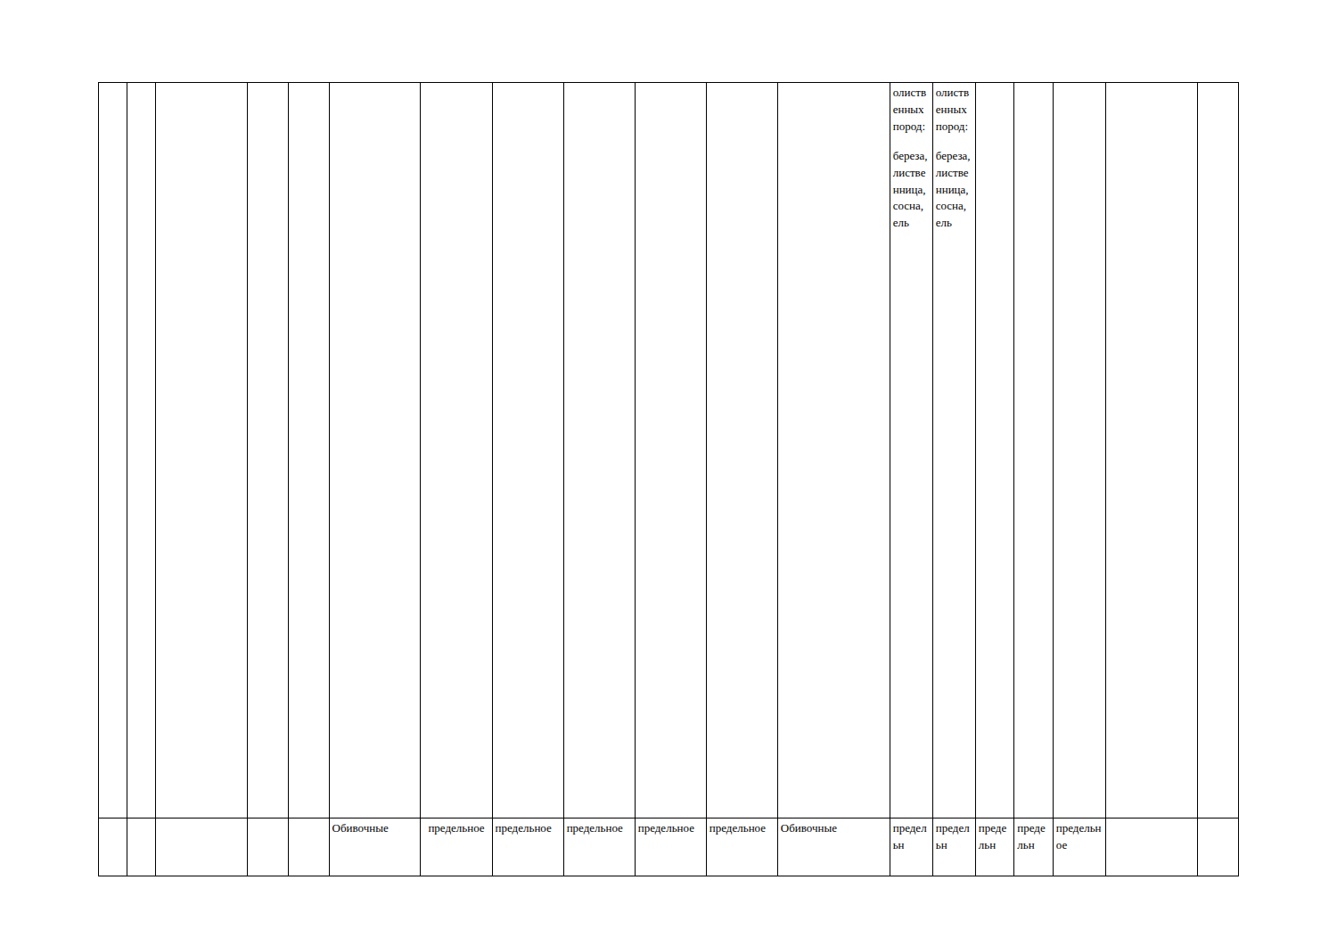| | | | | | | | | | | | | олиственных пород: береза, лиственница, сосна, ель | олиственных пород: береза, лиственница, сосна, ель | | | | | |
| | | | | | Обивочные | предельное | предельное | предельное | предельное | предельное | Обивочные | предельн | предельн | предельн | предельн | предельное | | |